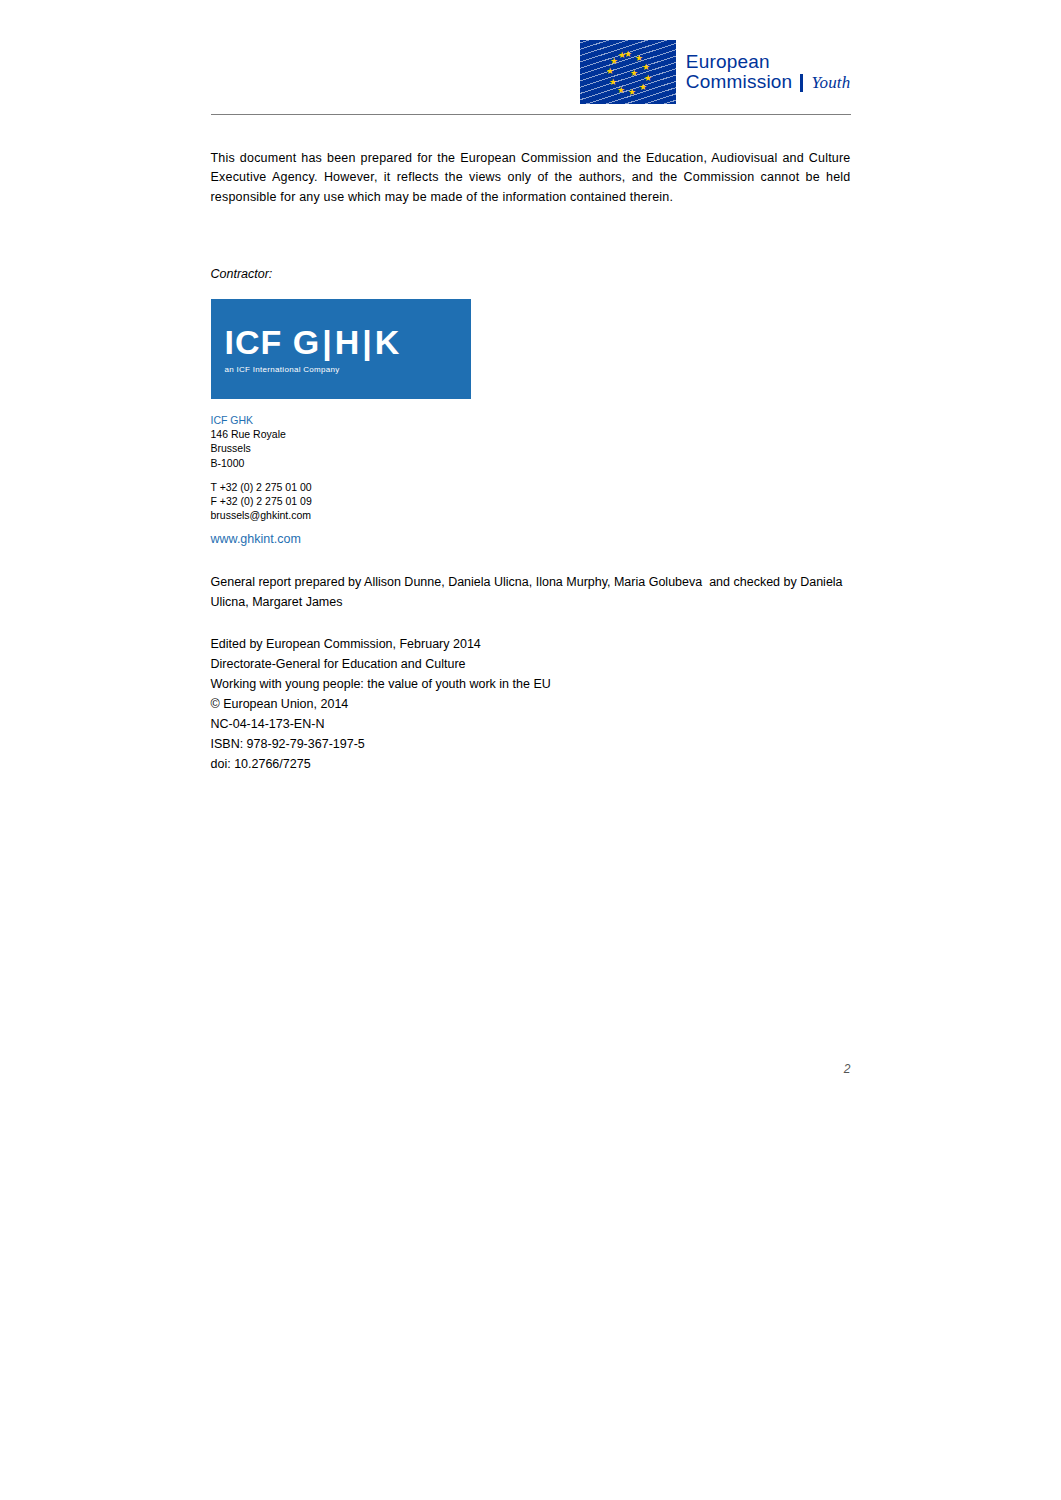★ ★ ★ ★ ★ ★ ★ ★ ★ ★ ★ ★
European
Commission Youth
This document has been prepared for the European Commission and the Education, Audiovisual and Culture Executive Agency. However, it reflects the views only of the authors, and the Commission cannot be held responsible for any use which may be made of the information contained therein.
Contractor:
ICF G|H|K
an ICF International Company
ICF GHK
146 Rue Royale
Brussels
B-1000
T +32 (0) 2 275 01 00
F +32 (0) 2 275 01 09
brussels@ghkint.com
www.ghkint.com
General report prepared by Allison Dunne, Daniela Ulicna, Ilona Murphy, Maria Golubeva and checked by Daniela Ulicna, Margaret James
Edited by European Commission, February 2014
Directorate-General for Education and Culture
Working with young people: the value of youth work in the EU
© European Union, 2014
NC-04-14-173-EN-N
ISBN: 978-92-79-367-197-5
doi: 10.2766/7275
2